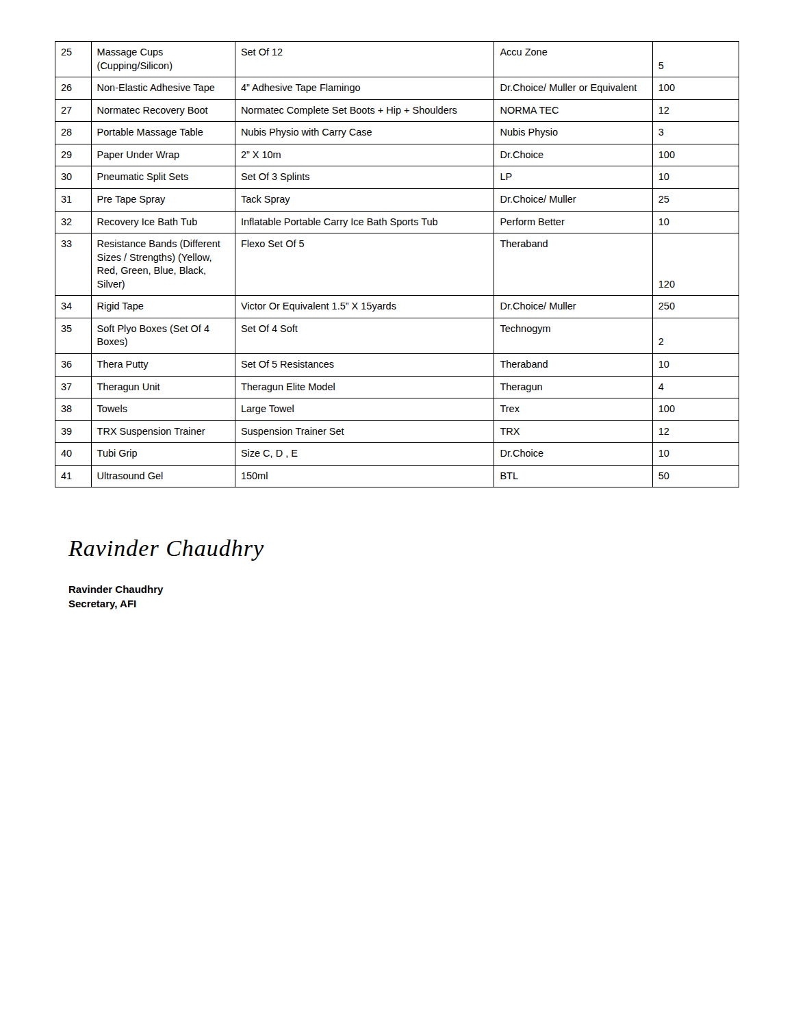| 25 | Massage Cups (Cupping/Silicon) | Set Of 12 | Accu Zone | 5 |
| 26 | Non-Elastic Adhesive Tape | 4” Adhesive Tape Flamingo | Dr.Choice/ Muller or Equivalent | 100 |
| 27 | Normatec Recovery Boot | Normatec Complete Set Boots + Hip + Shoulders | NORMA TEC | 12 |
| 28 | Portable Massage Table | Nubis Physio with Carry Case | Nubis Physio | 3 |
| 29 | Paper Under Wrap | 2” X 10m | Dr.Choice | 100 |
| 30 | Pneumatic Split Sets | Set Of 3 Splints | LP | 10 |
| 31 | Pre Tape Spray | Tack Spray | Dr.Choice/ Muller | 25 |
| 32 | Recovery Ice Bath Tub | Inflatable Portable Carry Ice Bath Sports Tub | Perform Better | 10 |
| 33 | Resistance Bands (Different Sizes / Strengths) (Yellow, Red, Green, Blue, Black, Silver) | Flexo Set Of 5 | Theraband | 120 |
| 34 | Rigid Tape | Victor Or Equivalent 1.5” X 15yards | Dr.Choice/ Muller | 250 |
| 35 | Soft Plyo Boxes (Set Of 4 Boxes) | Set Of 4 Soft | Technogym | 2 |
| 36 | Thera Putty | Set Of 5 Resistances | Theraband | 10 |
| 37 | Theragun Unit | Theragun Elite Model | Theragun | 4 |
| 38 | Towels | Large Towel | Trex | 100 |
| 39 | TRX Suspension Trainer | Suspension Trainer Set | TRX | 12 |
| 40 | Tubi Grip | Size C, D , E | Dr.Choice | 10 |
| 41 | Ultrasound Gel | 150ml | BTL | 50 |
Ravinder Chaudhry
Ravinder Chaudhry
Secretary, AFI